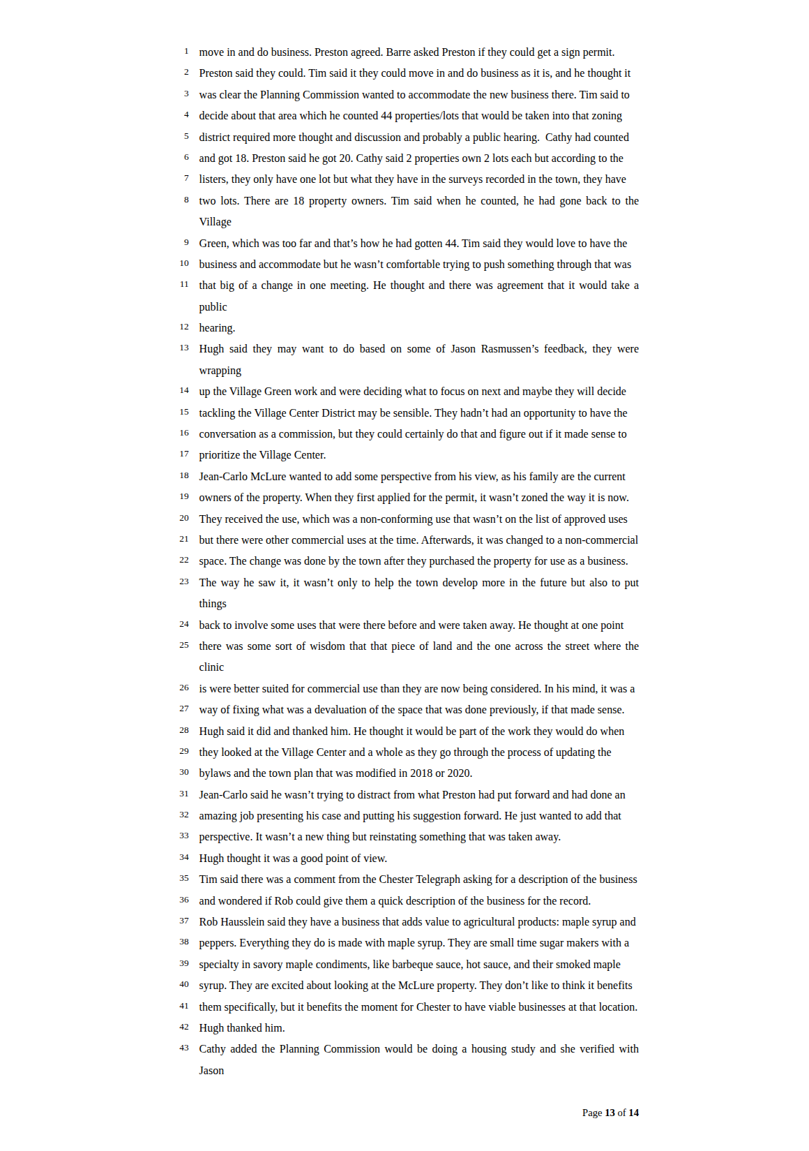move in and do business. Preston agreed. Barre asked Preston if they could get a sign permit.
Preston said they could. Tim said it they could move in and do business as it is, and he thought it
was clear the Planning Commission wanted to accommodate the new business there. Tim said to
decide about that area which he counted 44 properties/lots that would be taken into that zoning
district required more thought and discussion and probably a public hearing. Cathy had counted
and got 18. Preston said he got 20. Cathy said 2 properties own 2 lots each but according to the
listers, they only have one lot but what they have in the surveys recorded in the town, they have
two lots. There are 18 property owners. Tim said when he counted, he had gone back to the Village
Green, which was too far and that’s how he had gotten 44. Tim said they would love to have the
business and accommodate but he wasn’t comfortable trying to push something through that was
that big of a change in one meeting. He thought and there was agreement that it would take a public
hearing.
Hugh said they may want to do based on some of Jason Rasmussen’s feedback, they were wrapping
up the Village Green work and were deciding what to focus on next and maybe they will decide
tackling the Village Center District may be sensible. They hadn’t had an opportunity to have the
conversation as a commission, but they could certainly do that and figure out if it made sense to
prioritize the Village Center.
Jean-Carlo McLure wanted to add some perspective from his view, as his family are the current
owners of the property. When they first applied for the permit, it wasn’t zoned the way it is now.
They received the use, which was a non-conforming use that wasn’t on the list of approved uses
but there were other commercial uses at the time. Afterwards, it was changed to a non-commercial
space. The change was done by the town after they purchased the property for use as a business.
The way he saw it, it wasn’t only to help the town develop more in the future but also to put things
back to involve some uses that were there before and were taken away. He thought at one point
there was some sort of wisdom that that piece of land and the one across the street where the clinic
is were better suited for commercial use than they are now being considered. In his mind, it was a
way of fixing what was a devaluation of the space that was done previously, if that made sense.
Hugh said it did and thanked him. He thought it would be part of the work they would do when
they looked at the Village Center and a whole as they go through the process of updating the
bylaws and the town plan that was modified in 2018 or 2020.
Jean-Carlo said he wasn’t trying to distract from what Preston had put forward and had done an
amazing job presenting his case and putting his suggestion forward. He just wanted to add that
perspective. It wasn’t a new thing but reinstating something that was taken away.
Hugh thought it was a good point of view.
Tim said there was a comment from the Chester Telegraph asking for a description of the business
and wondered if Rob could give them a quick description of the business for the record.
Rob Hausslein said they have a business that adds value to agricultural products: maple syrup and
peppers. Everything they do is made with maple syrup. They are small time sugar makers with a
specialty in savory maple condiments, like barbeque sauce, hot sauce, and their smoked maple
syrup. They are excited about looking at the McLure property. They don’t like to think it benefits
them specifically, but it benefits the moment for Chester to have viable businesses at that location.
Hugh thanked him.
Cathy added the Planning Commission would be doing a housing study and she verified with Jason
Page 13 of 14